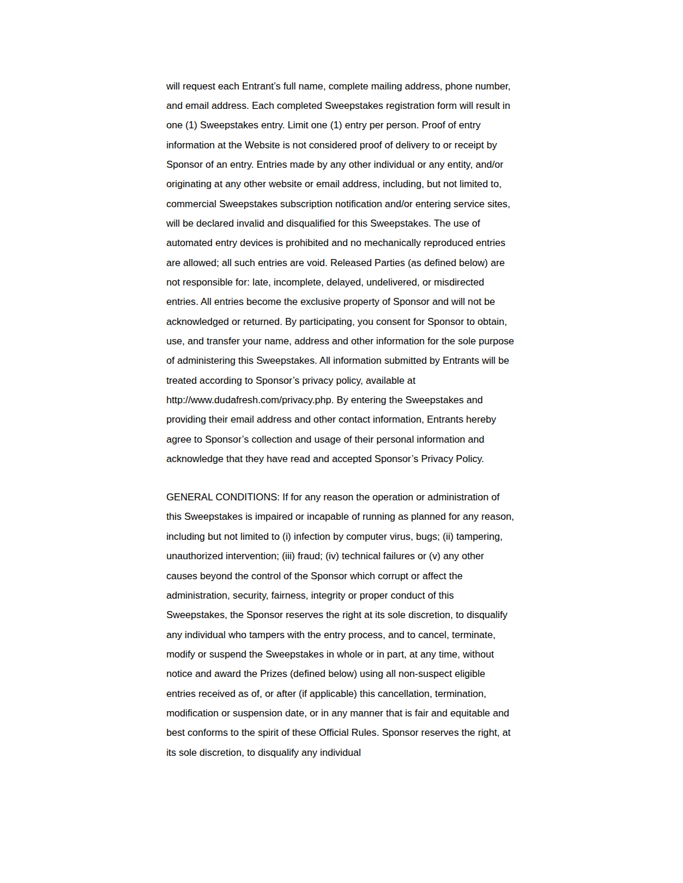will request each Entrant’s full name, complete mailing address, phone number, and email address. Each completed Sweepstakes registration form will result in one (1) Sweepstakes entry. Limit one (1) entry per person. Proof of entry information at the Website is not considered proof of delivery to or receipt by Sponsor of an entry. Entries made by any other individual or any entity, and/or originating at any other website or email address, including, but not limited to, commercial Sweepstakes subscription notification and/or entering service sites, will be declared invalid and disqualified for this Sweepstakes. The use of automated entry devices is prohibited and no mechanically reproduced entries are allowed; all such entries are void. Released Parties (as defined below) are not responsible for: late, incomplete, delayed, undelivered, or misdirected entries. All entries become the exclusive property of Sponsor and will not be acknowledged or returned. By participating, you consent for Sponsor to obtain, use, and transfer your name, address and other information for the sole purpose of administering this Sweepstakes. All information submitted by Entrants will be treated according to Sponsor’s privacy policy, available at http://www.dudafresh.com/privacy.php. By entering the Sweepstakes and providing their email address and other contact information, Entrants hereby agree to Sponsor’s collection and usage of their personal information and acknowledge that they have read and accepted Sponsor’s Privacy Policy.
GENERAL CONDITIONS: If for any reason the operation or administration of this Sweepstakes is impaired or incapable of running as planned for any reason, including but not limited to (i) infection by computer virus, bugs; (ii) tampering, unauthorized intervention; (iii) fraud; (iv) technical failures or (v) any other causes beyond the control of the Sponsor which corrupt or affect the administration, security, fairness, integrity or proper conduct of this Sweepstakes, the Sponsor reserves the right at its sole discretion, to disqualify any individual who tampers with the entry process, and to cancel, terminate, modify or suspend the Sweepstakes in whole or in part, at any time, without notice and award the Prizes (defined below) using all non-suspect eligible entries received as of, or after (if applicable) this cancellation, termination, modification or suspension date, or in any manner that is fair and equitable and best conforms to the spirit of these Official Rules. Sponsor reserves the right, at its sole discretion, to disqualify any individual